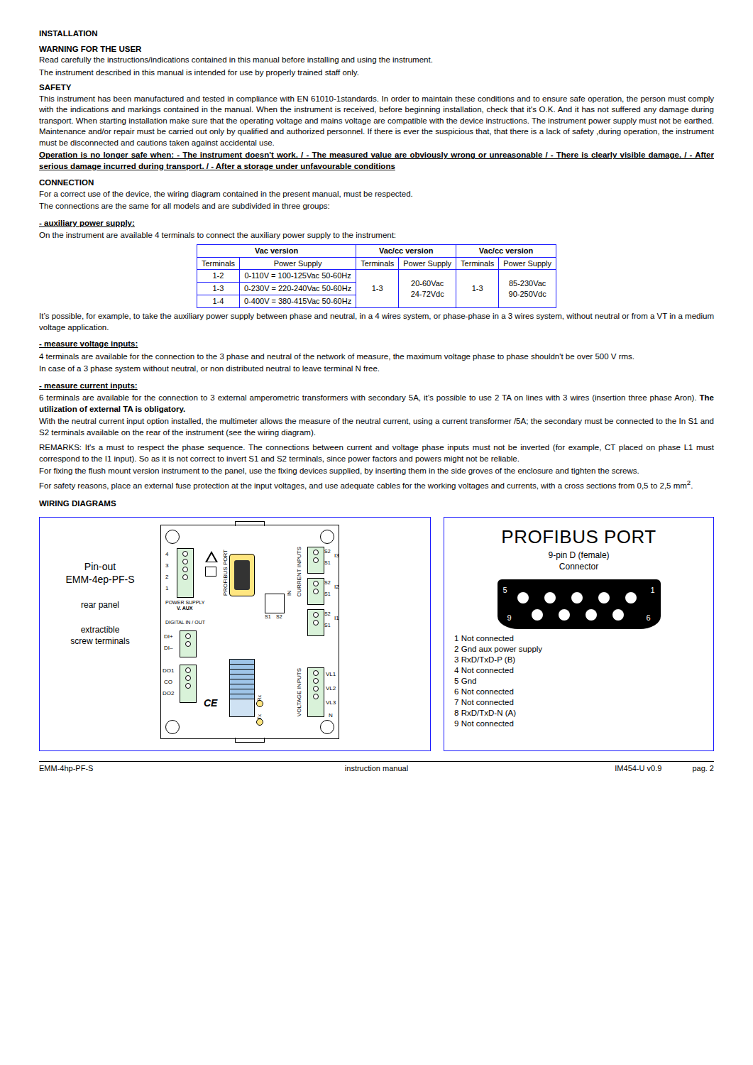INSTALLATION
WARNING FOR THE USER
Read carefully the instructions/indications contained in this manual before installing and using the instrument.
The instrument described in this manual is intended for use by properly trained staff only.
SAFETY
This instrument has been manufactured and tested in compliance with EN 61010-1standards. In order to maintain these conditions and to ensure safe operation, the person must comply with the indications and markings contained in the manual. When the instrument is received, before beginning installation, check that it's O.K. And it has not suffered any damage during transport. When starting installation make sure that the operating voltage and mains voltage are compatible with the device instructions. The instrument power supply must not be earthed. Maintenance and/or repair must be carried out only by qualified and authorized personnel. If there is ever the suspicious that, that there is a lack of safety ,during operation, the instrument must be disconnected and cautions taken against accidental use.
Operation is no longer safe when: - The instrument doesn't work. / - The measured value are obviously wrong or unreasonable / - There is clearly visible damage. / - After serious damage incurred during transport. / - After a storage under unfavourable conditions
CONNECTION
For a correct use of the device, the wiring diagram contained in the present manual, must be respected.
The connections are the same for all models and are subdivided in three groups:
- auxiliary power supply:
On the instrument are available 4 terminals to connect the auxiliary power supply to the instrument:
| Vac version | Vac/cc version | Vac/cc version |
| --- | --- | --- |
| Terminals | Power Supply | Terminals | Power Supply | Terminals | Power Supply |
| 1-2 | 0-110V = 100-125Vac 50-60Hz | 1-3 | 20-60Vac 24-72Vdc | 1-3 | 85-230Vac 90-250Vdc |
| 1-3 | 0-230V = 220-240Vac 50-60Hz |
| 1-4 | 0-400V = 380-415Vac 50-60Hz |
It’s possible, for example, to take the auxiliary power supply between phase and neutral, in a 4 wires system, or phase-phase in a 3 wires system, without neutral or from a VT in a medium voltage application.
- measure voltage inputs:
4 terminals are available for the connection to the 3 phase and neutral of the network of measure, the maximum voltage phase to phase shouldn't be over 500 V rms.
In case of a 3 phase system without neutral, or non distributed neutral to leave terminal N free.
- measure current inputs:
6 terminals are available for the connection to 3 external amperometric transformers with secondary 5A, it’s possible to use 2 TA on lines with 3 wires (insertion three phase Aron). The utilization of external TA is obligatory.
With the neutral current input option installed, the multimeter allows the measure of the neutral current, using a current transformer /5A; the secondary must be connected to the In S1 and S2 terminals available on the rear of the instrument (see the wiring diagram).
REMARKS: It's a must to respect the phase sequence. The connections between current and voltage phase inputs must not be inverted (for example, CT placed on phase L1 must correspond to the I1 input). So as it is not correct to invert S1 and S2 terminals, since power factors and powers might not be reliable.
For fixing the flush mount version instrument to the panel, use the fixing devices supplied, by inserting them in the side groves of the enclosure and tighten the screws.
For safety reasons, place an external fuse protection at the input voltages, and use adequate cables for the working voltages and currents, with a cross sections from 0,5 to 2,5 mm2.
WIRING DIAGRAMS
Pin-out
EMM-4ep-PF-S
rear panel
extractible
screw terminals
4
3
2
1
POWER SUPPLY
V. AUX
DIGITAL IN / OUT
DI+
DI–
DO1
CO
DO2
CE
PROFIBUS PORT
Rx
Tx
S1
S2
IN
CURRENT INPUTS
S2
S1
I3
S2
S1
I2
S2
S1
I1
VOLTAGE INPUTS
VL1
VL2
VL3
N
PROFIBUS PORT
9-pin D (female)
Connector
5
1
9
6
1 Not connected
2 Gnd aux power supply
3 RxD/TxD-P (B)
4 Not connected
5 Gnd
6 Not connected
7 Not connected
8 RxD/TxD-N (A)
9 Not connected
EMM-4hp-PF-S
instruction manual
IM454-U v0.9 pag. 2